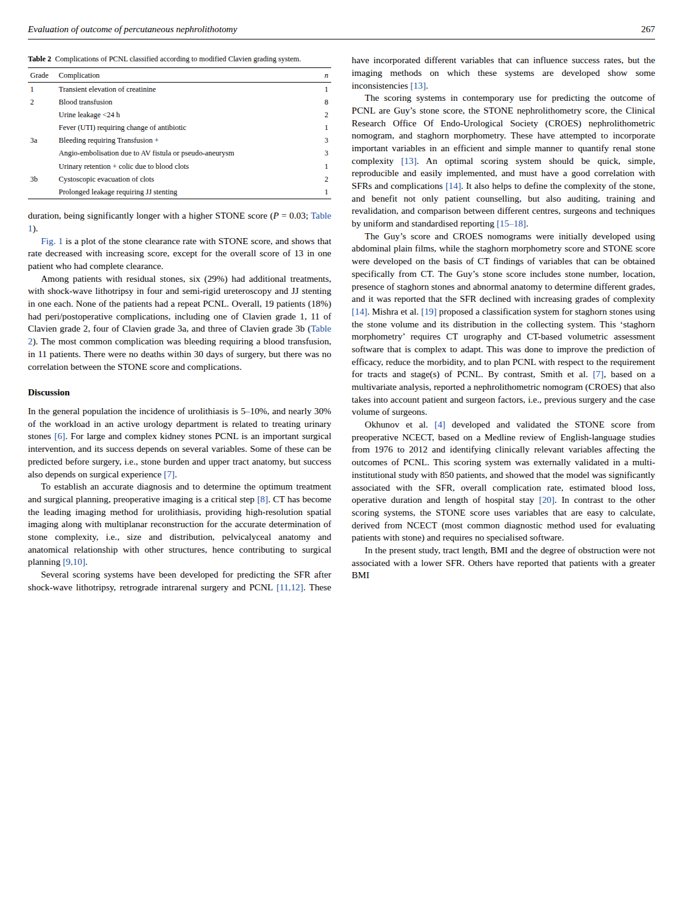Evaluation of outcome of percutaneous nephrolithotomy 267
Table 2 Complications of PCNL classified according to modified Clavien grading system.
| Grade | Complication | n |
| --- | --- | --- |
| 1 | Transient elevation of creatinine | 1 |
| 2 | Blood transfusion | 8 |
| | Urine leakage <24 h | 2 |
| | Fever (UTI) requiring change of antibiotic | 1 |
| 3a | Bleeding requiring Transfusion + | 3 |
| | Angio-embolisation due to AV fistula or pseudo-aneurysm | 3 |
| | Urinary retention + colic due to blood clots | 1 |
| 3b | Cystoscopic evacuation of clots | 2 |
| | Prolonged leakage requiring JJ stenting | 1 |
duration, being significantly longer with a higher STONE score (P = 0.03; Table 1).
Fig. 1 is a plot of the stone clearance rate with STONE score, and shows that rate decreased with increasing score, except for the overall score of 13 in one patient who had complete clearance.
Among patients with residual stones, six (29%) had additional treatments, with shock-wave lithotripsy in four and semi-rigid ureteroscopy and JJ stenting in one each. None of the patients had a repeat PCNL. Overall, 19 patients (18%) had peri/postoperative complications, including one of Clavien grade 1, 11 of Clavien grade 2, four of Clavien grade 3a, and three of Clavien grade 3b (Table 2). The most common complication was bleeding requiring a blood transfusion, in 11 patients. There were no deaths within 30 days of surgery, but there was no correlation between the STONE score and complications.
Discussion
In the general population the incidence of urolithiasis is 5–10%, and nearly 30% of the workload in an active urology department is related to treating urinary stones [6]. For large and complex kidney stones PCNL is an important surgical intervention, and its success depends on several variables. Some of these can be predicted before surgery, i.e., stone burden and upper tract anatomy, but success also depends on surgical experience [7].
To establish an accurate diagnosis and to determine the optimum treatment and surgical planning, preoperative imaging is a critical step [8]. CT has become the leading imaging method for urolithiasis, providing high-resolution spatial imaging along with multiplanar reconstruction for the accurate determination of stone complexity, i.e., size and distribution, pelvicalyceal anatomy and anatomical relationship with other structures, hence contributing to surgical planning [9,10].
Several scoring systems have been developed for predicting the SFR after shock-wave lithotripsy, retrograde intrarenal surgery and PCNL [11,12]. These have incorporated different variables that can influence success rates, but the imaging methods on which these systems are developed show some inconsistencies [13].
The scoring systems in contemporary use for predicting the outcome of PCNL are Guy’s stone score, the STONE nephrolithometry score, the Clinical Research Office Of Endo-Urological Society (CROES) nephrolithometric nomogram, and staghorn morphometry. These have attempted to incorporate important variables in an efficient and simple manner to quantify renal stone complexity [13]. An optimal scoring system should be quick, simple, reproducible and easily implemented, and must have a good correlation with SFRs and complications [14]. It also helps to define the complexity of the stone, and benefit not only patient counselling, but also auditing, training and revalidation, and comparison between different centres, surgeons and techniques by uniform and standardised reporting [15–18].
The Guy’s score and CROES nomograms were initially developed using abdominal plain films, while the staghorn morphometry score and STONE score were developed on the basis of CT findings of variables that can be obtained specifically from CT. The Guy’s stone score includes stone number, location, presence of staghorn stones and abnormal anatomy to determine different grades, and it was reported that the SFR declined with increasing grades of complexity [14]. Mishra et al. [19] proposed a classification system for staghorn stones using the stone volume and its distribution in the collecting system. This ‘staghorn morphometry’ requires CT urography and CT-based volumetric assessment software that is complex to adapt. This was done to improve the prediction of efficacy, reduce the morbidity, and to plan PCNL with respect to the requirement for tracts and stage(s) of PCNL. By contrast, Smith et al. [7], based on a multivariate analysis, reported a nephrolithometric nomogram (CROES) that also takes into account patient and surgeon factors, i.e., previous surgery and the case volume of surgeons.
Okhunov et al. [4] developed and validated the STONE score from preoperative NCECT, based on a Medline review of English-language studies from 1976 to 2012 and identifying clinically relevant variables affecting the outcomes of PCNL. This scoring system was externally validated in a multi-institutional study with 850 patients, and showed that the model was significantly associated with the SFR, overall complication rate, estimated blood loss, operative duration and length of hospital stay [20]. In contrast to the other scoring systems, the STONE score uses variables that are easy to calculate, derived from NCECT (most common diagnostic method used for evaluating patients with stone) and requires no specialised software.
In the present study, tract length, BMI and the degree of obstruction were not associated with a lower SFR. Others have reported that patients with a greater BMI